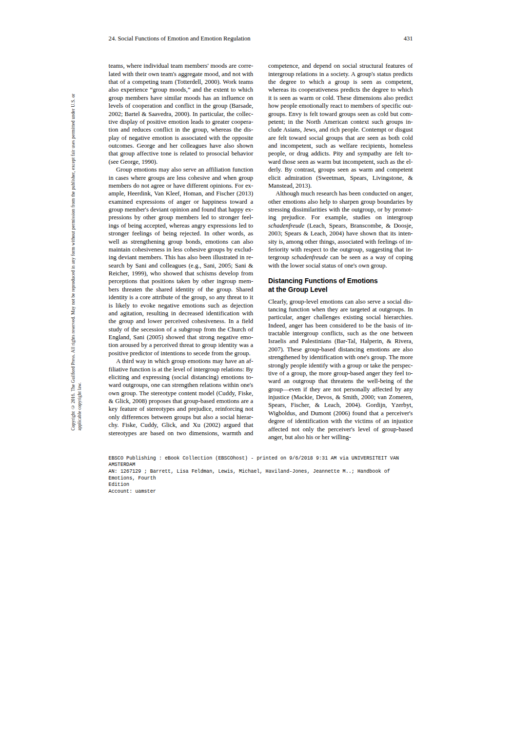Copyright © 2016. The Guilford Press. All rights reserved. May not be reproduced in any form without permission from the publisher, except fair uses permitted under U.S. or applicable copyright law.
24. Social Functions of Emotion and Emotion Regulation 431
teams, where individual team members' moods are correlated with their own team's aggregate mood, and not with that of a competing team (Totterdell, 2000). Work teams also experience “group moods,” and the extent to which group members have similar moods has an influence on levels of cooperation and conflict in the group (Barsade, 2002; Bartel & Saavedra, 2000). In particular, the collective display of positive emotion leads to greater cooperation and reduces conflict in the group, whereas the display of negative emotion is associated with the opposite outcomes. George and her colleagues have also shown that group affective tone is related to prosocial behavior (see George, 1990).
Group emotions may also serve an affiliation function in cases where groups are less cohesive and when group members do not agree or have different opinions. For example, Heerdink, Van Kleef, Homan, and Fischer (2013) examined expressions of anger or happiness toward a group member's deviant opinion and found that happy expressions by other group members led to stronger feelings of being accepted, whereas angry expressions led to stronger feelings of being rejected. In other words, as well as strengthening group bonds, emotions can also maintain cohesiveness in less cohesive groups by excluding deviant members. This has also been illustrated in research by Sani and colleagues (e.g., Sani, 2005; Sani & Reicher, 1999), who showed that schisms develop from perceptions that positions taken by other ingroup members threaten the shared identity of the group. Shared identity is a core attribute of the group, so any threat to it is likely to evoke negative emotions such as dejection and agitation, resulting in decreased identification with the group and lower perceived cohesiveness. In a field study of the secession of a subgroup from the Church of England, Sani (2005) showed that strong negative emotion aroused by a perceived threat to group identity was a positive predictor of intentions to secede from the group.
A third way in which group emotions may have an affiliative function is at the level of intergroup relations: By eliciting and expressing (social distancing) emotions toward outgroups, one can strengthen relations within one's own group. The stereotype content model (Cuddy, Fiske, & Glick, 2008) proposes that group-based emotions are a key feature of stereotypes and prejudice, reinforcing not only differences between groups but also a social hierarchy. Fiske, Cuddy, Glick, and Xu (2002) argued that stereotypes are based on two dimensions, warmth and competence, and depend on social structural features of intergroup relations in a society. A group's status predicts the degree to which a group is seen as competent, whereas its cooperativeness predicts the degree to which it is seen as warm or cold. These dimensions also predict how people emotionally react to members of specific outgroups. Envy is felt toward groups seen as cold but competent; in the North American context such groups include Asians, Jews, and rich people. Contempt or disgust are felt toward social groups that are seen as both cold and incompetent, such as welfare recipients, homeless people, or drug addicts. Pity and sympathy are felt toward those seen as warm but incompetent, such as the elderly. By contrast, groups seen as warm and competent elicit admiration (Sweetman, Spears, Livingstone, & Manstead, 2013).
Although much research has been conducted on anger, other emotions also help to sharpen group boundaries by stressing dissimilarities with the outgroup, or by promoting prejudice. For example, studies on intergroup schadenfreude (Leach, Spears, Branscombe, & Doosje, 2003; Spears & Leach, 2004) have shown that its intensity is, among other things, associated with feelings of inferiority with respect to the outgroup, suggesting that intergroup schadenfreude can be seen as a way of coping with the lower social status of one's own group.
Distancing Functions of Emotions
at the Group Level
Clearly, group-level emotions can also serve a social distancing function when they are targeted at outgroups. In particular, anger challenges existing social hierarchies. Indeed, anger has been considered to be the basis of intractable intergroup conflicts, such as the one between Israelis and Palestinians (Bar-Tal, Halperin, & Rivera, 2007). These group-based distancing emotions are also strengthened by identification with one's group. The more strongly people identify with a group or take the perspective of a group, the more group-based anger they feel toward an outgroup that threatens the well-being of the group—even if they are not personally affected by any injustice (Mackie, Devos, & Smith, 2000; van Zomeren, Spears, Fischer, & Leach, 2004). Gordijn, Yzerbyt, Wigboldus, and Dumont (2006) found that a perceiver's degree of identification with the victims of an injustice affected not only the perceiver's level of group-based anger, but also his or her willing-
EBSCO Publishing : eBook Collection (EBSCOhost) - printed on 9/6/2018 9:31 AM via UNIVERSITEIT VAN AMSTERDAM
AN: 1267129 ; Barrett, Lisa Feldman, Lewis, Michael, Haviland-Jones, Jeannette M..; Handbook of Emotions, Fourth
Edition
Account: uamster